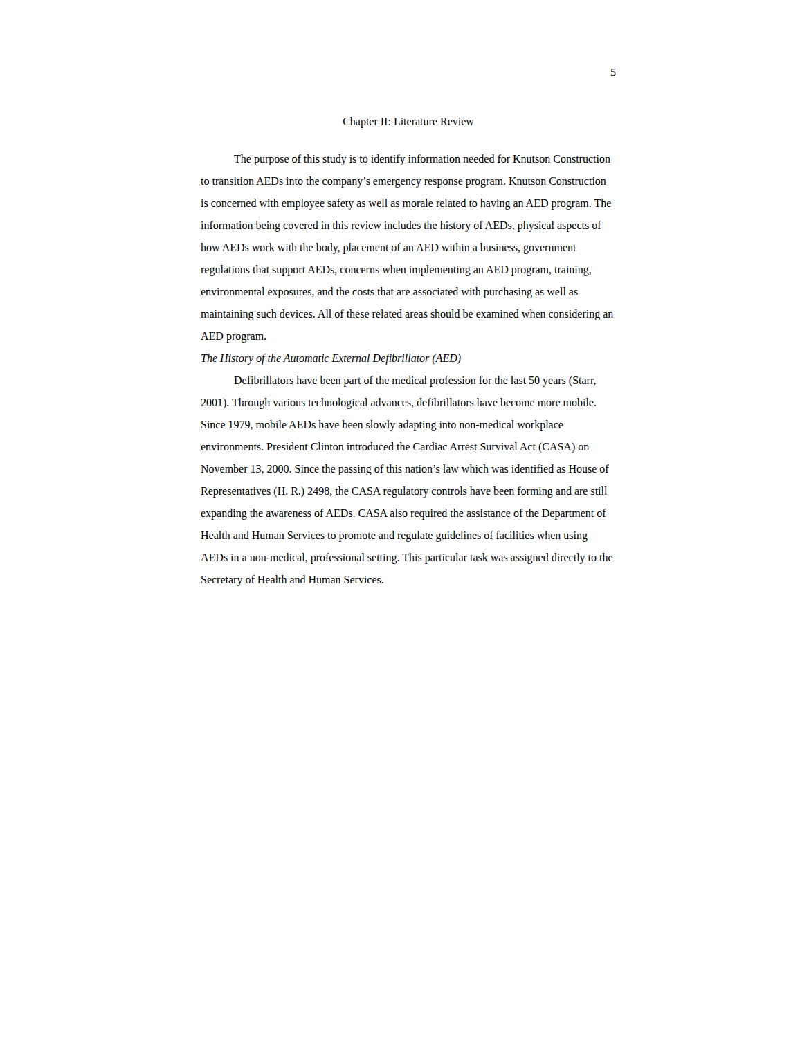5
Chapter II: Literature Review
The purpose of this study is to identify information needed for Knutson Construction to transition AEDs into the company’s emergency response program. Knutson Construction is concerned with employee safety as well as morale related to having an AED program. The information being covered in this review includes the history of AEDs, physical aspects of how AEDs work with the body, placement of an AED within a business, government regulations that support AEDs, concerns when implementing an AED program, training, environmental exposures, and the costs that are associated with purchasing as well as maintaining such devices. All of these related areas should be examined when considering an AED program.
The History of the Automatic External Defibrillator (AED)
Defibrillators have been part of the medical profession for the last 50 years (Starr, 2001). Through various technological advances, defibrillators have become more mobile. Since 1979, mobile AEDs have been slowly adapting into non-medical workplace environments. President Clinton introduced the Cardiac Arrest Survival Act (CASA) on November 13, 2000. Since the passing of this nation’s law which was identified as House of Representatives (H. R.) 2498, the CASA regulatory controls have been forming and are still expanding the awareness of AEDs. CASA also required the assistance of the Department of Health and Human Services to promote and regulate guidelines of facilities when using AEDs in a non-medical, professional setting. This particular task was assigned directly to the Secretary of Health and Human Services.